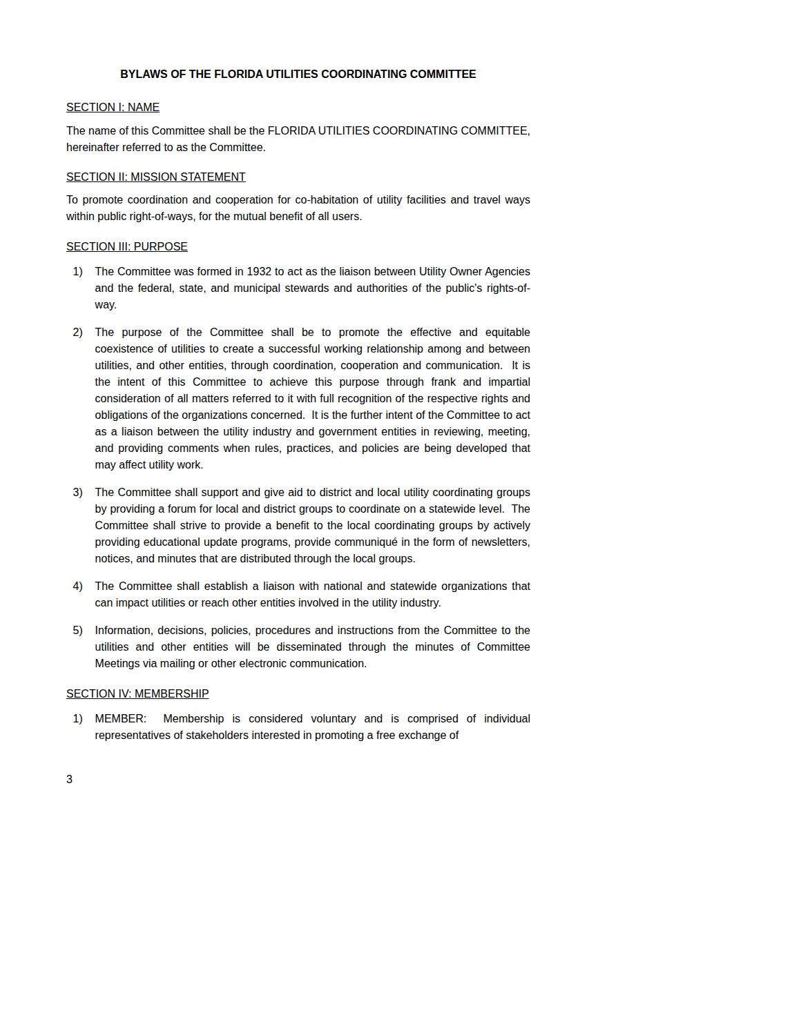BYLAWS OF THE FLORIDA UTILITIES COORDINATING COMMITTEE
SECTION I: NAME
The name of this Committee shall be the FLORIDA UTILITIES COORDINATING COMMITTEE, hereinafter referred to as the Committee.
SECTION II: MISSION STATEMENT
To promote coordination and cooperation for co-habitation of utility facilities and travel ways within public right-of-ways, for the mutual benefit of all users.
SECTION III: PURPOSE
The Committee was formed in 1932 to act as the liaison between Utility Owner Agencies and the federal, state, and municipal stewards and authorities of the public's rights-of-way.
The purpose of the Committee shall be to promote the effective and equitable coexistence of utilities to create a successful working relationship among and between utilities, and other entities, through coordination, cooperation and communication. It is the intent of this Committee to achieve this purpose through frank and impartial consideration of all matters referred to it with full recognition of the respective rights and obligations of the organizations concerned. It is the further intent of the Committee to act as a liaison between the utility industry and government entities in reviewing, meeting, and providing comments when rules, practices, and policies are being developed that may affect utility work.
The Committee shall support and give aid to district and local utility coordinating groups by providing a forum for local and district groups to coordinate on a statewide level. The Committee shall strive to provide a benefit to the local coordinating groups by actively providing educational update programs, provide communiqué in the form of newsletters, notices, and minutes that are distributed through the local groups.
The Committee shall establish a liaison with national and statewide organizations that can impact utilities or reach other entities involved in the utility industry.
Information, decisions, policies, procedures and instructions from the Committee to the utilities and other entities will be disseminated through the minutes of Committee Meetings via mailing or other electronic communication.
SECTION IV: MEMBERSHIP
MEMBER: Membership is considered voluntary and is comprised of individual representatives of stakeholders interested in promoting a free exchange of
3